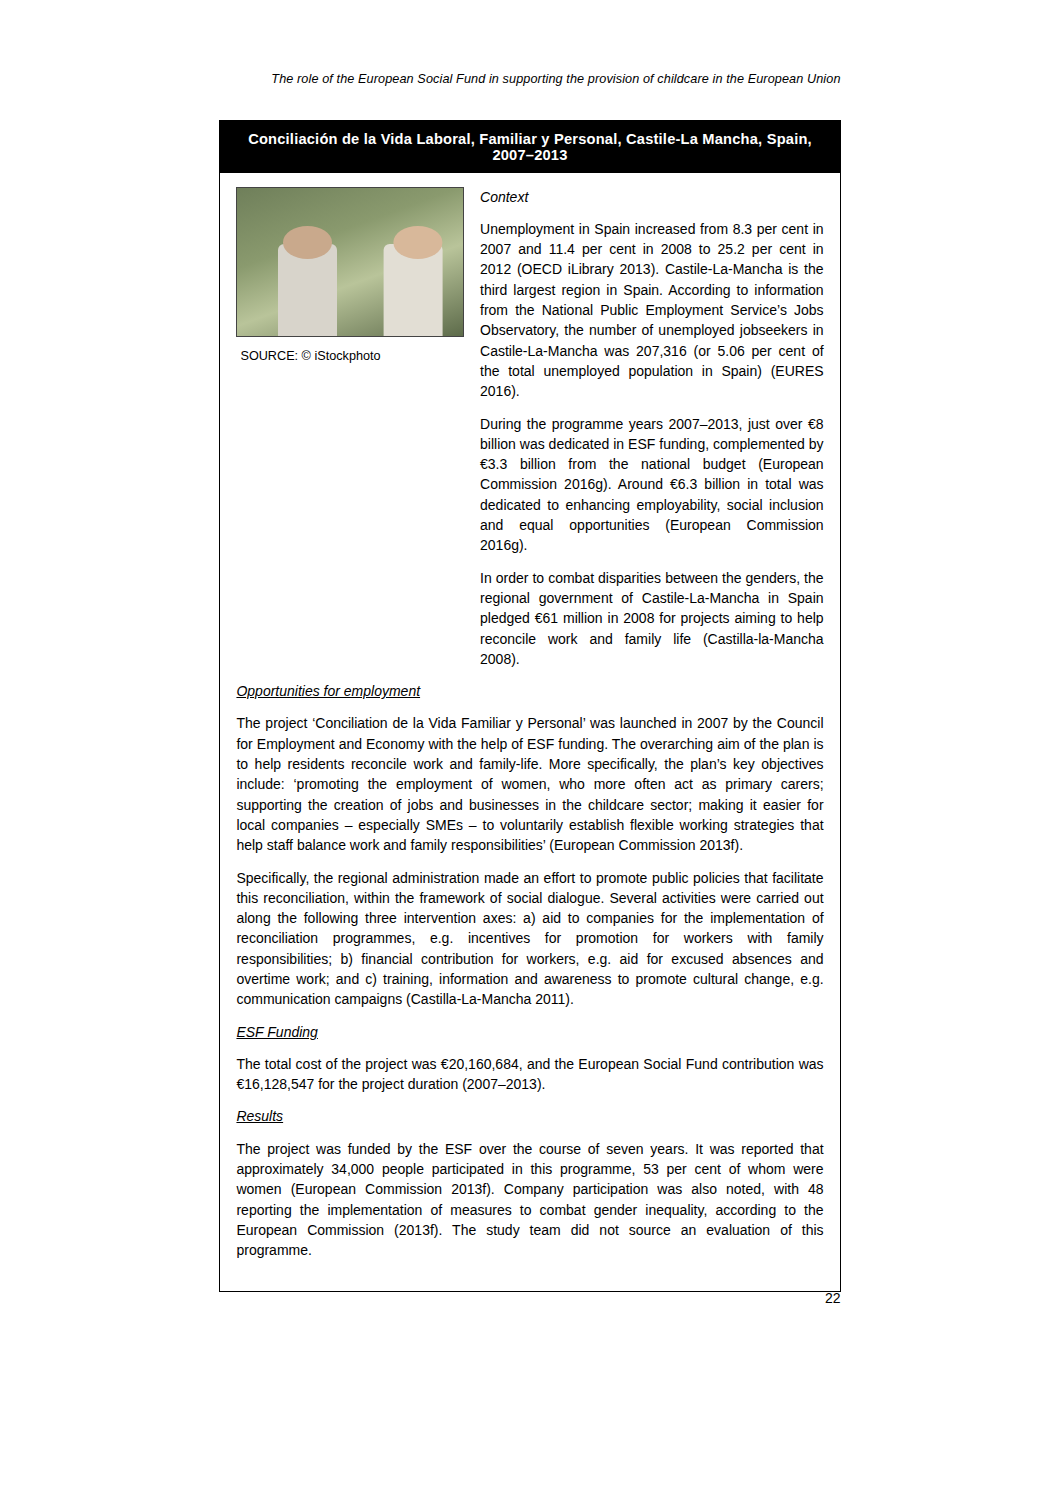The role of the European Social Fund in supporting the provision of childcare in the European Union
Conciliación de la Vida Laboral, Familiar y Personal, Castile-La Mancha, Spain, 2007–2013
SOURCE: © iStockphoto
Context
Unemployment in Spain increased from 8.3 per cent in 2007 and 11.4 per cent in 2008 to 25.2 per cent in 2012 (OECD iLibrary 2013). Castile-La-Mancha is the third largest region in Spain. According to information from the National Public Employment Service’s Jobs Observatory, the number of unemployed jobseekers in Castile-La-Mancha was 207,316 (or 5.06 per cent of the total unemployed population in Spain) (EURES 2016).
During the programme years 2007–2013, just over €8 billion was dedicated in ESF funding, complemented by €3.3 billion from the national budget (European Commission 2016g). Around €6.3 billion in total was dedicated to enhancing employability, social inclusion and equal opportunities (European Commission 2016g).
In order to combat disparities between the genders, the regional government of Castile-La-Mancha in Spain pledged €61 million in 2008 for projects aiming to help reconcile work and family life (Castilla-la-Mancha 2008).
Opportunities for employment
The project ‘Conciliation de la Vida Familiar y Personal’ was launched in 2007 by the Council for Employment and Economy with the help of ESF funding. The overarching aim of the plan is to help residents reconcile work and family-life. More specifically, the plan’s key objectives include: ‘promoting the employment of women, who more often act as primary carers; supporting the creation of jobs and businesses in the childcare sector; making it easier for local companies – especially SMEs – to voluntarily establish flexible working strategies that help staff balance work and family responsibilities’ (European Commission 2013f).
Specifically, the regional administration made an effort to promote public policies that facilitate this reconciliation, within the framework of social dialogue. Several activities were carried out along the following three intervention axes: a) aid to companies for the implementation of reconciliation programmes, e.g. incentives for promotion for workers with family responsibilities; b) financial contribution for workers, e.g. aid for excused absences and overtime work; and c) training, information and awareness to promote cultural change, e.g. communication campaigns (Castilla-La-Mancha 2011).
ESF Funding
The total cost of the project was €20,160,684, and the European Social Fund contribution was €16,128,547 for the project duration (2007–2013).
Results
The project was funded by the ESF over the course of seven years. It was reported that approximately 34,000 people participated in this programme, 53 per cent of whom were women (European Commission 2013f). Company participation was also noted, with 48 reporting the implementation of measures to combat gender inequality, according to the European Commission (2013f). The study team did not source an evaluation of this programme.
22